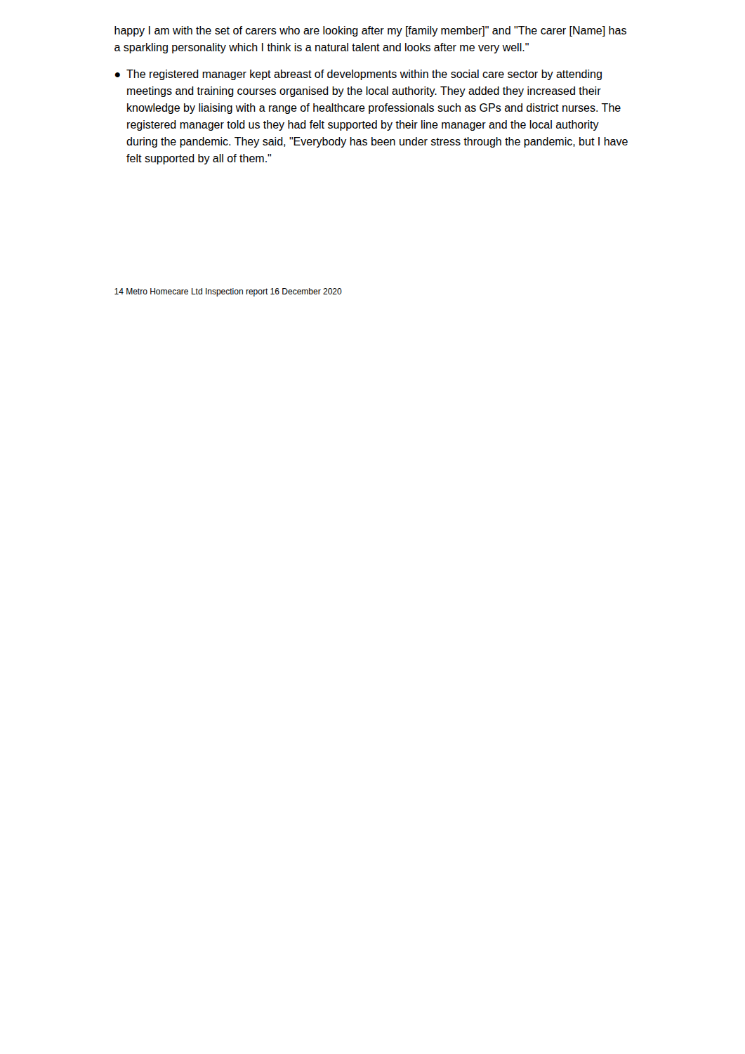happy I am with the set of carers who are looking after my [family member]" and "The carer [Name] has a sparkling personality which I think is a natural talent and looks after me very well."
The registered manager kept abreast of developments within the social care sector by attending meetings and training courses organised by the local authority. They added they increased their knowledge by liaising with a range of healthcare professionals such as GPs and district nurses. The registered manager told us they had felt supported by their line manager and the local authority during the pandemic. They said, "Everybody has been under stress through the pandemic, but I have felt supported by all of them."
14 Metro Homecare Ltd Inspection report 16 December 2020